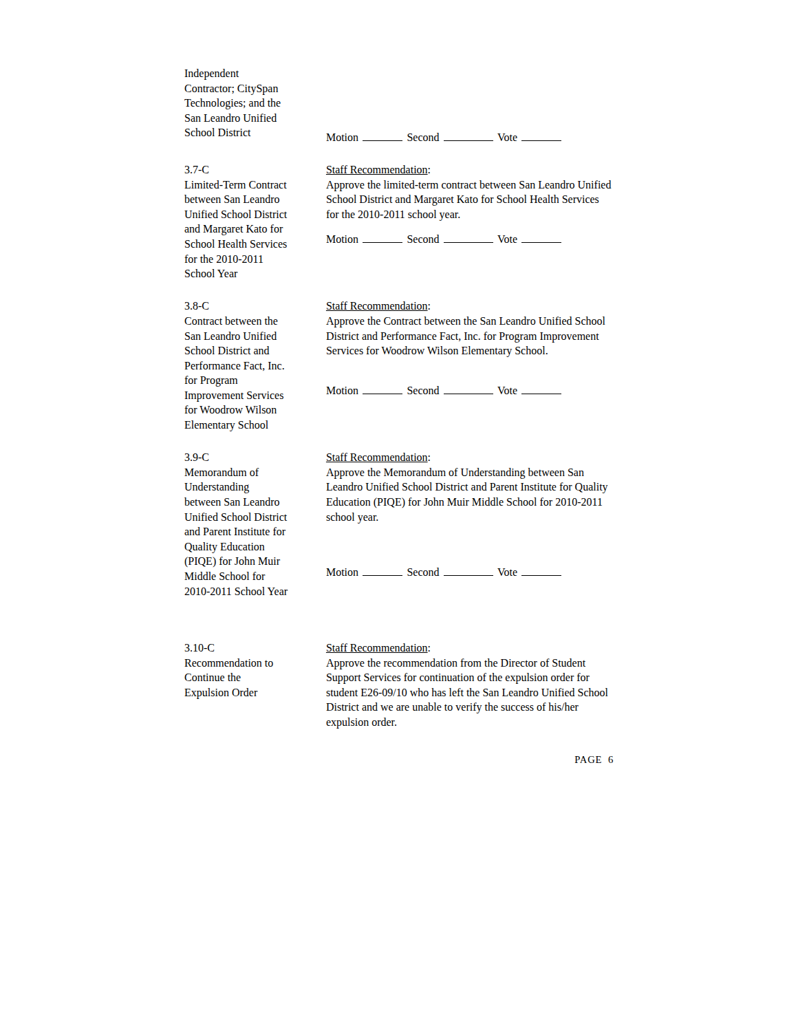| Independent Contractor; CitySpan Technologies; and the San Leandro Unified School District | Motion Second Vote |
| 3.7-C Limited-Term Contract between San Leandro Unified School District and Margaret Kato for School Health Services for the 2010-2011 School Year | Staff Recommendation : Approve the limited-term contract between San Leandro Unified School District and Margaret Kato for School Health Services for the 2010-2011 school year. Motion Second Vote |
| 3.8-C Contract between the San Leandro Unified School District and Performance Fact, Inc. for Program Improvement Services for Woodrow Wilson Elementary School | Staff Recommendation : Approve the Contract between the San Leandro Unified School District and Performance Fact, Inc. for Program Improvement Services for Woodrow Wilson Elementary School. Motion Second Vote |
| 3.9-C Memorandum of Understanding between San Leandro Unified School District and Parent Institute for Quality Education (PIQE) for John Muir Middle School for 2010-2011 School Year | Staff Recommendation : Approve the Memorandum of Understanding between San Leandro Unified School District and Parent Institute for Quality Education (PIQE) for John Muir Middle School for 2010-2011 school year. Motion Second Vote |
| 3.10-C Recommendation to Continue the Expulsion Order | Staff Recommendation : Approve the recommendation from the Director of Student Support Services for continuation of the expulsion order for student E26-09/10 who has left the San Leandro Unified School District and we are unable to verify the success of his/her expulsion order. |
PAGE 6